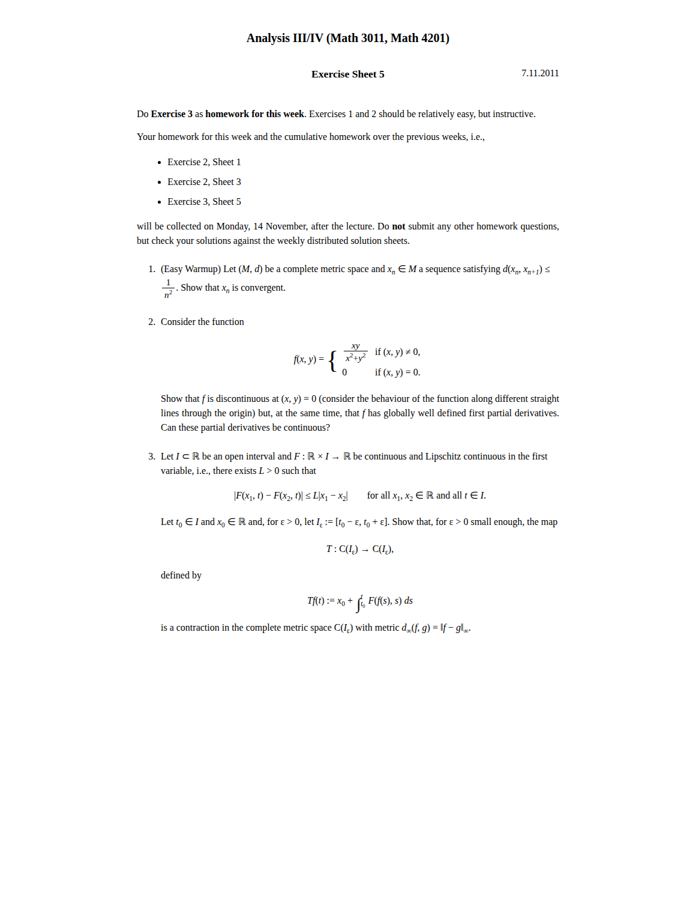Analysis III/IV (Math 3011, Math 4201)
Exercise Sheet 5 7.11.2011
Do Exercise 3 as homework for this week. Exercises 1 and 2 should be relatively easy, but instructive.
Your homework for this week and the cumulative homework over the previous weeks, i.e.,
Exercise 2, Sheet 1
Exercise 2, Sheet 3
Exercise 3, Sheet 5
will be collected on Monday, 14 November, after the lecture. Do not submit any other homework questions, but check your solutions against the weekly distributed solution sheets.
(Easy Warmup) Let (M, d) be a complete metric space and xn ∈ M a sequence satisfying d(xn, xn+1) ≤ 1 n2. Show that xn is convergent.
Consider the function
f(x, y) = {
| xy x 2 + y 2 | if ( x , y ) ≠ 0, |
| 0 | if ( x , y ) = 0. |
Show that f is discontinuous at (x, y) = 0 (consider the behaviour of the function along different straight lines through the origin) but, at the same time, that f has globally well defined first partial derivatives. Can these partial derivatives be continuous?
Let I ⊂ ℝ be an open interval and F : ℝ × I → ℝ be continuous and Lipschitz continuous in the first variable, i.e., there exists L > 0 such that
|F(x1, t) − F(x2, t)| ≤ L|x1 − x2| for all x1, x2 ∈ ℝ and all t ∈ I.
Let t0 ∈ I and x0 ∈ ℝ and, for ε > 0, let Iε := [t0 − ε, t0 + ε]. Show that, for ε > 0 small enough, the map
T : C(Iε) → C(Iε),
defined by
Tf(t) := x0 + ∫tt0 F(f(s), s) ds
is a contraction in the complete metric space C(Iε) with metric d∞(f, g) = ‖f − g‖∞.